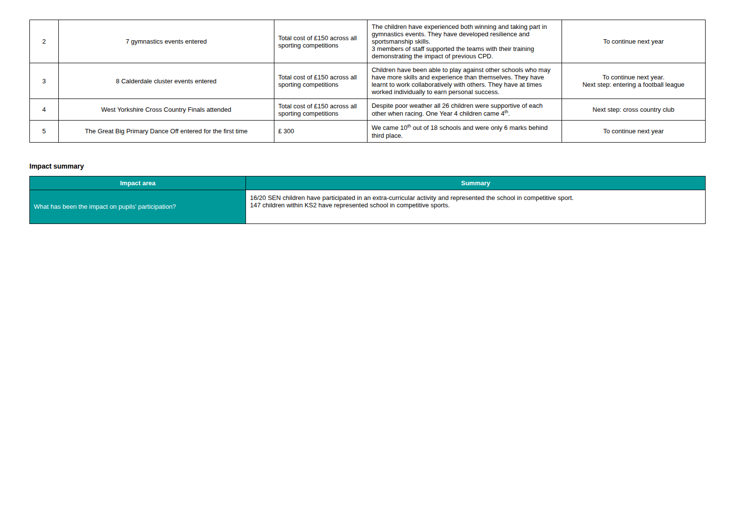| 2 | 7 gymnastics events entered | Total cost of £150 across all sporting competitions | The children have experienced both winning and taking part in gymnastics events. They have developed resilience and sportsmanship skills. 3 members of staff supported the teams with their training demonstrating the impact of previous CPD. | To continue next year |
| 3 | 8 Calderdale cluster events entered | Total cost of £150 across all sporting competitions | Children have been able to play against other schools who may have more skills and experience than themselves. They have learnt to work collaboratively with others. They have at times worked individually to earn personal success. | To continue next year. Next step: entering a football league |
| 4 | West Yorkshire Cross Country Finals attended | Total cost of £150 across all sporting competitions | Despite poor weather all 26 children were supportive of each other when racing. One Year 4 children came 4 th . | Next step: cross country club |
| 5 | The Great Big Primary Dance Off entered for the first time | £ 300 | We came 10 th out of 18 schools and were only 6 marks behind third place. | To continue next year |
Impact summary
| Impact area | Summary |
| --- | --- |
| What has been the impact on pupils' participation? | 16/20 SEN children have participated in an extra-curricular activity and represented the school in competitive sport. 147 children within KS2 have represented school in competitive sports. |